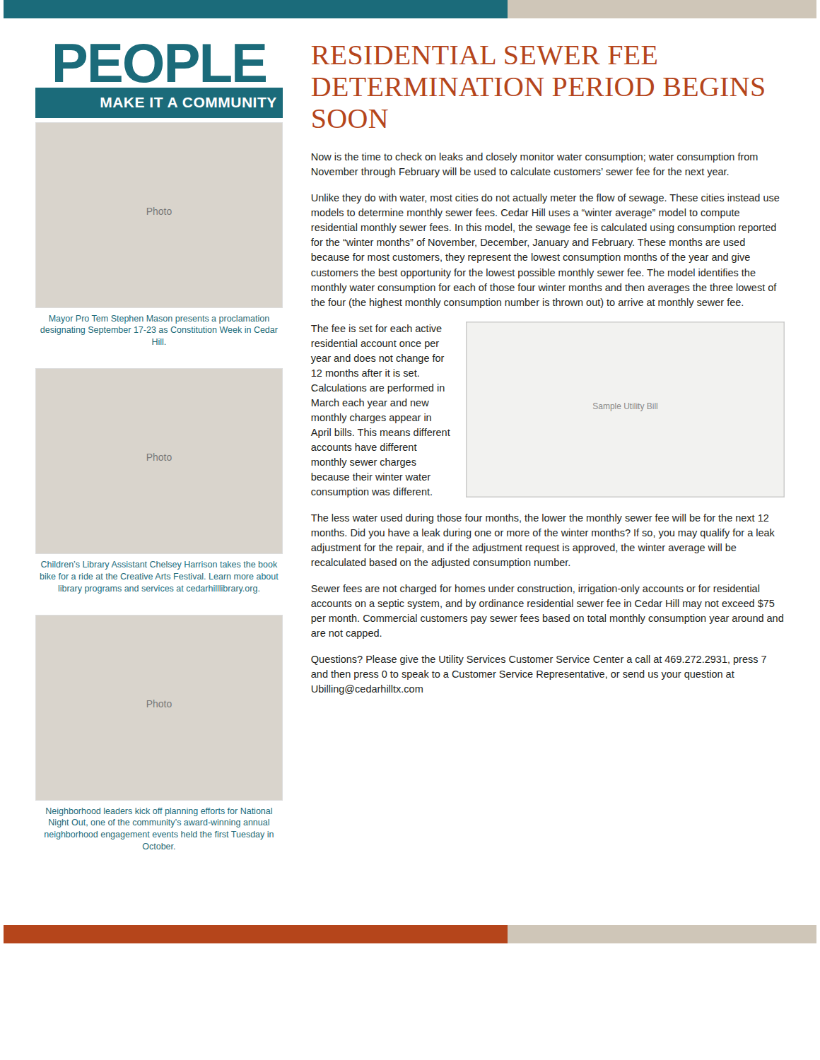PEOPLE
MAKE IT A COMMUNITY
Mayor Pro Tem Stephen Mason presents a proclamation designating September 17-23 as Constitution Week in Cedar Hill.
Children’s Library Assistant Chelsey Harrison takes the book bike for a ride at the Creative Arts Festival. Learn more about library programs and services at cedarhilllibrary.org.
Neighborhood leaders kick off planning efforts for National Night Out, one of the community’s award-winning annual neighborhood engagement events held the first Tuesday in October.
RESIDENTIAL SEWER FEE DETERMINATION PERIOD BEGINS SOON
Now is the time to check on leaks and closely monitor water consumption; water consumption from November through February will be used to calculate customers’ sewer fee for the next year.
Unlike they do with water, most cities do not actually meter the flow of sewage. These cities instead use models to determine monthly sewer fees. Cedar Hill uses a “winter average” model to compute residential monthly sewer fees. In this model, the sewage fee is calculated using consumption reported for the “winter months” of November, December, January and February. These months are used because for most customers, they represent the lowest consumption months of the year and give customers the best opportunity for the lowest possible monthly sewer fee. The model identifies the monthly water consumption for each of those four winter months and then averages the three lowest of the four (the highest monthly consumption number is thrown out) to arrive at monthly sewer fee.
The fee is set for each active residential account once per year and does not change for 12 months after it is set. Calculations are performed in March each year and new monthly charges appear in April bills. This means different accounts have different monthly sewer charges because their winter water consumption was different.
The less water used during those four months, the lower the monthly sewer fee will be for the next 12 months. Did you have a leak during one or more of the winter months? If so, you may qualify for a leak adjustment for the repair, and if the adjustment request is approved, the winter average will be recalculated based on the adjusted consumption number.
Sewer fees are not charged for homes under construction, irrigation-only accounts or for residential accounts on a septic system, and by ordinance residential sewer fee in Cedar Hill may not exceed $75 per month. Commercial customers pay sewer fees based on total monthly consumption year around and are not capped.
Questions? Please give the Utility Services Customer Service Center a call at 469.272.2931, press 7 and then press 0 to speak to a Customer Service Representative, or send us your question at Ubilling@cedarhilltx.com